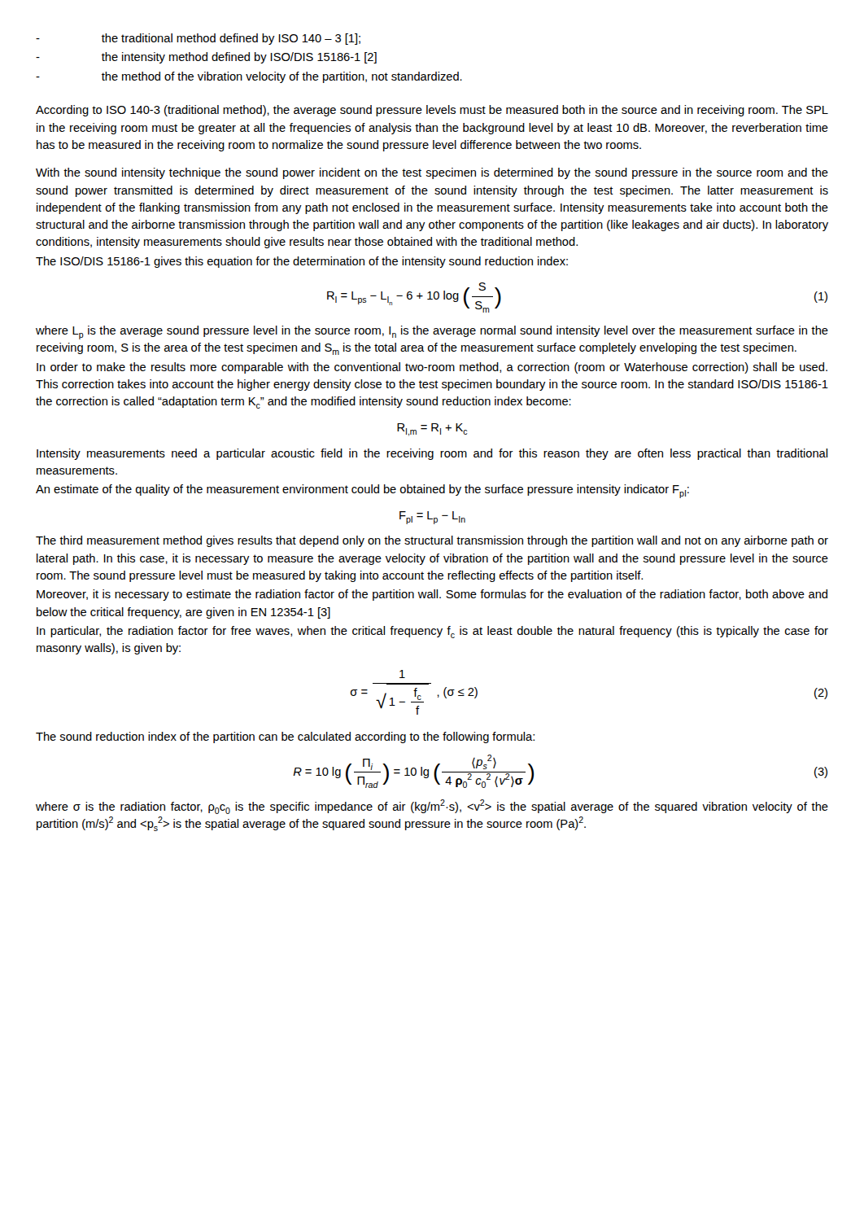the traditional method defined by ISO 140 – 3 [1];
the intensity method defined by ISO/DIS 15186-1 [2]
the method of the vibration velocity of the partition, not standardized.
According to ISO 140-3 (traditional method), the average sound pressure levels must be measured both in the source and in receiving room. The SPL in the receiving room must be greater at all the frequencies of analysis than the background level by at least 10 dB. Moreover, the reverberation time has to be measured in the receiving room to normalize the sound pressure level difference between the two rooms.
With the sound intensity technique the sound power incident on the test specimen is determined by the sound pressure in the source room and the sound power transmitted is determined by direct measurement of the sound intensity through the test specimen. The latter measurement is independent of the flanking transmission from any path not enclosed in the measurement surface. Intensity measurements take into account both the structural and the airborne transmission through the partition wall and any other components of the partition (like leakages and air ducts). In laboratory conditions, intensity measurements should give results near those obtained with the traditional method.
The ISO/DIS 15186-1 gives this equation for the determination of the intensity sound reduction index:
RI = Lps − LIn − 6 + 10 log (SSm)
(1)
where Lp is the average sound pressure level in the source room, In is the average normal sound intensity level over the measurement surface in the receiving room, S is the area of the test specimen and Sm is the total area of the measurement surface completely enveloping the test specimen.
In order to make the results more comparable with the conventional two-room method, a correction (room or Waterhouse correction) shall be used. This correction takes into account the higher energy density close to the test specimen boundary in the source room. In the standard ISO/DIS 15186-1 the correction is called “adaptation term Kc” and the modified intensity sound reduction index become:
RI,m = RI + Kc
Intensity measurements need a particular acoustic field in the receiving room and for this reason they are often less practical than traditional measurements.
An estimate of the quality of the measurement environment could be obtained by the surface pressure intensity indicator FpI:
FpI = Lp − LIn
The third measurement method gives results that depend only on the structural transmission through the partition wall and not on any airborne path or lateral path. In this case, it is necessary to measure the average velocity of vibration of the partition wall and the sound pressure level in the source room. The sound pressure level must be measured by taking into account the reflecting effects of the partition itself.
Moreover, it is necessary to estimate the radiation factor of the partition wall. Some formulas for the evaluation of the radiation factor, both above and below the critical frequency, are given in EN 12354-1 [3]
In particular, the radiation factor for free waves, when the critical frequency fc is at least double the natural frequency (this is typically the case for masonry walls), is given by:
σ = 1√1 − fc f , (σ ≤ 2)
(2)
The sound reduction index of the partition can be calculated according to the following formula:
R = 10 lg (Πi Πrad) = 10 lg (⟨ps2⟩4 ρ02 c02 ⟨v2⟩σ)
(3)
where σ is the radiation factor, ρ0c0 is the specific impedance of air (kg/m2·s), <v2> is the spatial average of the squared vibration velocity of the partition (m/s)2 and <ps2> is the spatial average of the squared sound pressure in the source room (Pa)2.